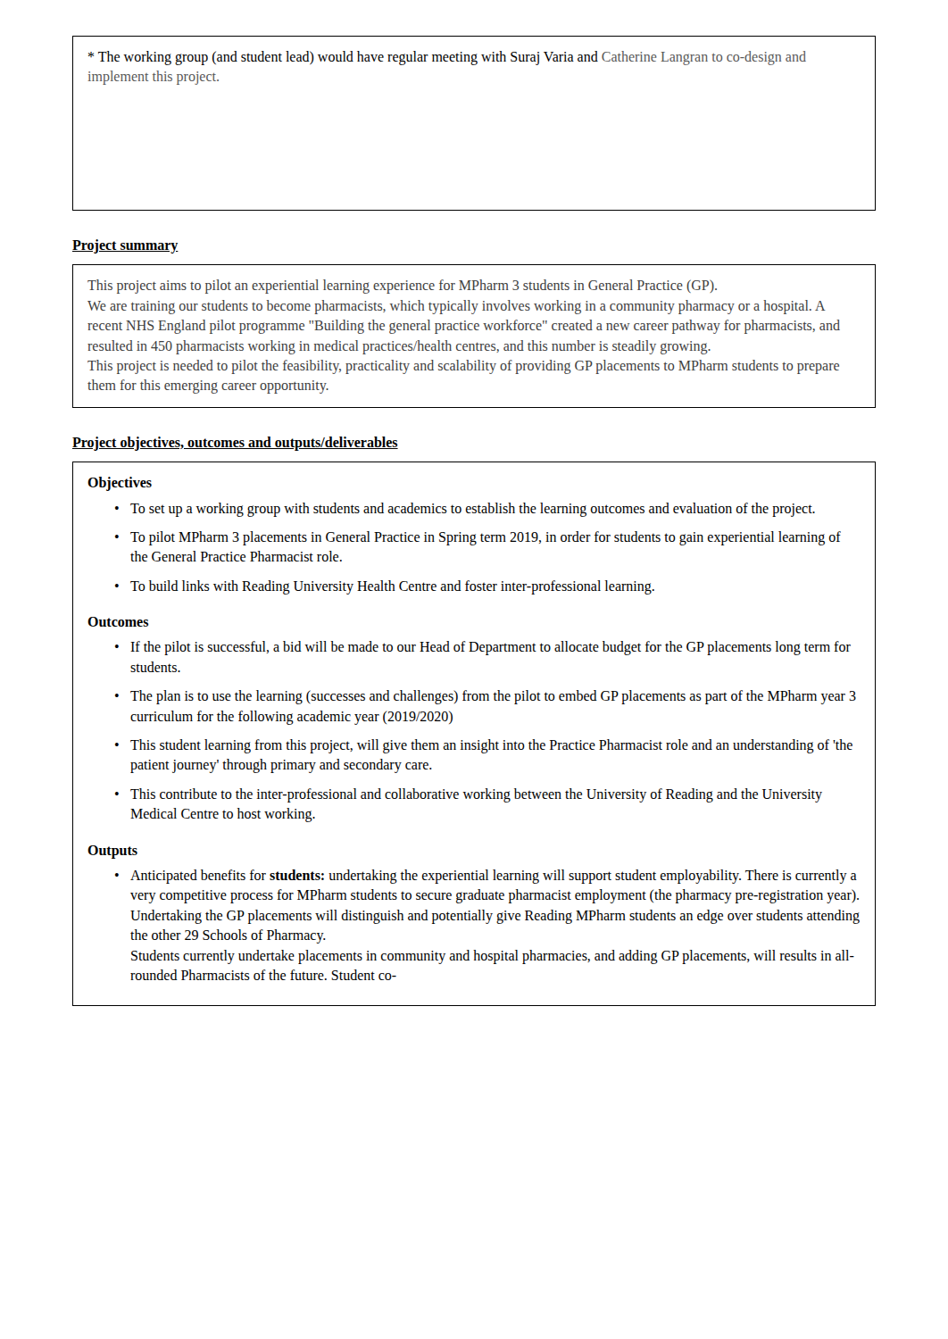* The working group (and student lead) would have regular meeting with Suraj Varia and Catherine Langran to co-design and implement this project.
Project summary
This project aims to pilot an experiential learning experience for MPharm 3 students in General Practice (GP).
We are training our students to become pharmacists, which typically involves working in a community pharmacy or a hospital. A recent NHS England pilot programme "Building the general practice workforce" created a new career pathway for pharmacists, and resulted in 450 pharmacists working in medical practices/health centres, and this number is steadily growing.
This project is needed to pilot the feasibility, practicality and scalability of providing GP placements to MPharm students to prepare them for this emerging career opportunity.
Project objectives, outcomes and outputs/deliverables
Objectives
To set up a working group with students and academics to establish the learning outcomes and evaluation of the project.
To pilot MPharm 3 placements in General Practice in Spring term 2019, in order for students to gain experiential learning of the General Practice Pharmacist role.
To build links with Reading University Health Centre and foster inter-professional learning.
Outcomes
If the pilot is successful, a bid will be made to our Head of Department to allocate budget for the GP placements long term for students.
The plan is to use the learning (successes and challenges) from the pilot to embed GP placements as part of the MPharm year 3 curriculum for the following academic year (2019/2020)
This student learning from this project, will give them an insight into the Practice Pharmacist role and an understanding of 'the patient journey' through primary and secondary care.
This contribute to the inter-professional and collaborative working between the University of Reading and the University Medical Centre to host working.
Outputs
Anticipated benefits for students: undertaking the experiential learning will support student employability. There is currently a very competitive process for MPharm students to secure graduate pharmacist employment (the pharmacy pre-registration year). Undertaking the GP placements will distinguish and potentially give Reading MPharm students an edge over students attending the other 29 Schools of Pharmacy.
Students currently undertake placements in community and hospital pharmacies, and adding GP placements, will results in all-rounded Pharmacists of the future. Student co-